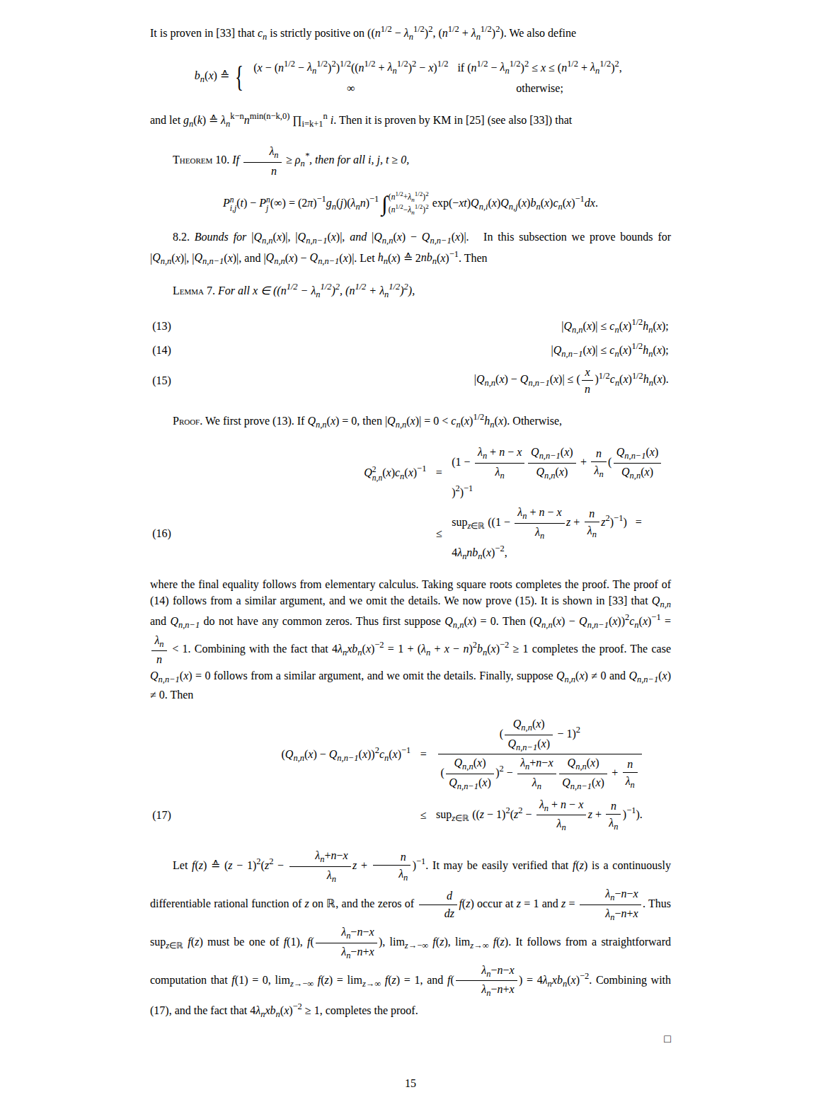It is proven in [33] that cn is strictly positive on ((n 1/2 − λn 1/2)2, (n 1/2 + λn 1/2)2). We also define
bn(x) ≙ {
| ( x − ( n 1/2 − λ n 1/2 ) 2 ) 1/2 (( n 1/2 + λ n 1/2 ) 2 − x ) 1/2 | if ( n 1/2 − λ n 1/2 ) 2 ≤ x ≤ ( n 1/2 + λ n 1/2 ) 2 , |
| ∞ | otherwise; |
and let gn(k) ≙ λn k−n nmin(n−k,0) ∏i=k+1 n i. Then it is proven by KM in [25] (see also [33]) that
Theorem 10. If λn n ≥ ρn*, then for all i, j, t ≥ 0,
Pni,j(t) − Pnj(∞) = (2π)−1 gn(j)(λnn)−1 ∫(n 1/2+λn 1/2)2
(n 1/2−λn 1/2)2 exp(−xt)Qn,i(x)Qn,j(x)bn(x)cn(x)−1 dx.
8.2. Bounds for |Qn,n(x)|, |Qn,n−1(x)|, and |Qn,n(x) − Qn,n−1(x)|. In this subsection we prove bounds for |Qn,n(x)|, |Qn,n−1(x)|, and |Qn,n(x) − Qn,n−1(x)|. Let hn(x) ≙ 2nbn(x)−1. Then
Lemma 7. For all x ∈ ((n 1/2 − λn 1/2)2, (n 1/2 + λn 1/2)2),
| (13) | / Q n,n ( x )/ ≤ c n ( x ) 1/2 h n ( x ); |
| (14) | / Q n,n−1 ( x )/ ≤ c n ( x ) 1/2 h n ( x ); |
| (15) | / Q n,n ( x ) − Q n,n−1 ( x )/ ≤ ( x n ) 1/2 c n ( x ) 1/2 h n ( x ). |
Proof. We first prove (13). If Qn,n(x) = 0, then |Qn,n(x)| = 0 < cn(x)1/2 hn(x). Otherwise,
| | Q 2 n,n ( x ) c n ( x ) −1 | = | (1 − λ n + n − x λ n Q n,n−1 ( x ) Q n,n ( x ) + n λ n ( Q n,n−1 ( x ) Q n,n ( x ) ) 2 ) −1 |
| (16) | | ≤ | sup z ∈ℝ ((1 − λ n + n − x λ n z + n λ n z 2 ) −1 ) = 4 λ n nb n ( x ) −2 , |
where the final equality follows from elementary calculus. Taking square roots completes the proof. The proof of (14) follows from a similar argument, and we omit the details. We now prove (15). It is shown in [33] that Qn,n and Qn,n−1 do not have any common zeros. Thus first suppose Qn,n(x) = 0. Then (Qn,n(x) − Qn,n−1(x))2 cn(x)−1 = λn n < 1. Combining with the fact that 4λnxbn(x)−2 = 1 + (λn + x − n)2 bn(x)−2 ≥ 1 completes the proof. The case Qn,n−1(x) = 0 follows from a similar argument, and we omit the details. Finally, suppose Qn,n(x) ≠ 0 and Qn,n−1(x) ≠ 0. Then
| | ( Q n,n ( x ) − Q n,n−1 ( x )) 2 c n ( x ) −1 | = | ( Q n,n ( x ) Q n,n−1 ( x ) − 1) 2 ( Q n,n ( x ) Q n,n−1 ( x ) ) 2 − λ n + n − x λ n Q n,n ( x ) Q n,n−1 ( x ) + n λ n |
| (17) | | ≤ | sup z ∈ℝ (( z − 1) 2 ( z 2 − λ n + n − x λ n z + n λ n ) −1 ). |
Let f(z) ≙ (z − 1)2(z 2 − λn+n−x λn z + nλn)−1. It may be easily verified that f(z) is a continuously differentiable rational function of z on ℝ, and the zeros of ddz f(z) occur at z = 1 and z = λn−n−x λn−n+x. Thus supz∈ℝ f(z) must be one of f(1), f(λn−n−x λn−n+x), limz→−∞ f(z), limz→∞ f(z). It follows from a straightforward computation that f(1) = 0, limz→−∞ f(z) = limz→∞ f(z) = 1, and f(λn−n−x λn−n+x) = 4λnxbn(x)−2. Combining with (17), and the fact that 4λnxbn(x)−2 ≥ 1, completes the proof.
□
15